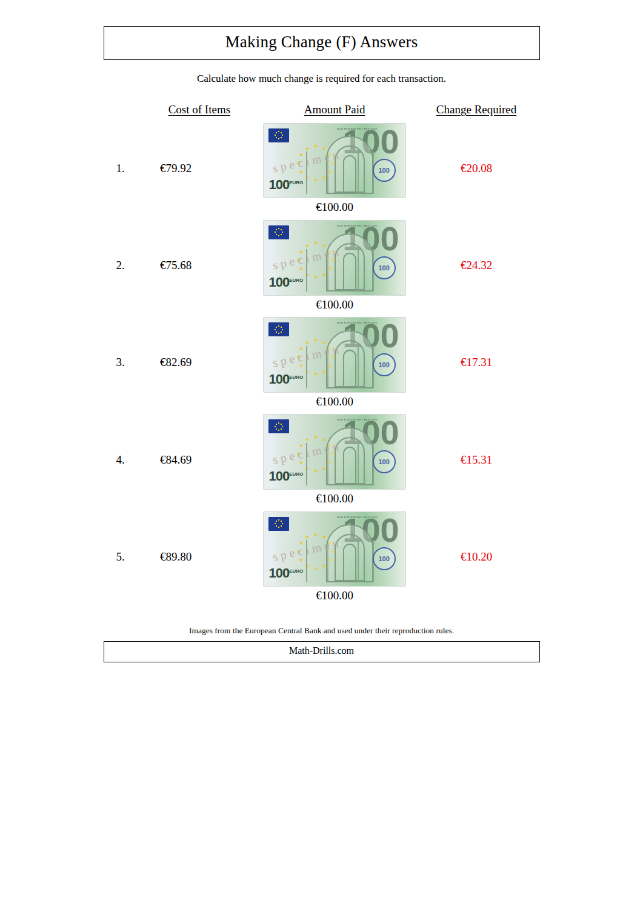Making Change (F) Answers
Calculate how much change is required for each transaction.
| | Cost of Items | Amount Paid | Change Required |
| --- | --- | --- | --- |
| 1. | €79.92 | BCE ECB EZB EKT EKP 2002 100 ★ ★ ★ ★ ★ ★ ★ ★ ★ ★ ★ ★ 100 100 EURO specimen €100.00 | €20.08 |
| 2. | €75.68 | BCE ECB EZB EKT EKP 2002 100 ★ ★ ★ ★ ★ ★ ★ ★ ★ ★ ★ ★ 100 100 EURO specimen €100.00 | €24.32 |
| 3. | €82.69 | BCE ECB EZB EKT EKP 2002 100 ★ ★ ★ ★ ★ ★ ★ ★ ★ ★ ★ ★ 100 100 EURO specimen €100.00 | €17.31 |
| 4. | €84.69 | BCE ECB EZB EKT EKP 2002 100 ★ ★ ★ ★ ★ ★ ★ ★ ★ ★ ★ ★ 100 100 EURO specimen €100.00 | €15.31 |
| 5. | €89.80 | BCE ECB EZB EKT EKP 2002 100 ★ ★ ★ ★ ★ ★ ★ ★ ★ ★ ★ ★ 100 100 EURO specimen €100.00 | €10.20 |
Images from the European Central Bank and used under their reproduction rules.
Math-Drills.com